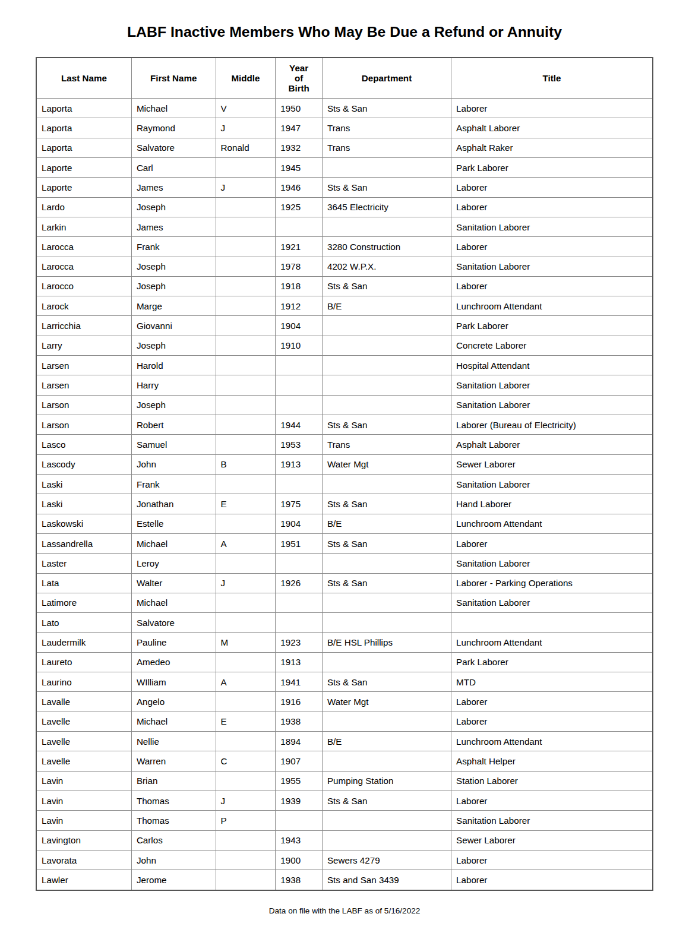LABF Inactive Members Who May Be Due a Refund or Annuity
| Last Name | First Name | Middle | Year of Birth | Department | Title |
| --- | --- | --- | --- | --- | --- |
| Laporta | Michael | V | 1950 | Sts & San | Laborer |
| Laporta | Raymond | J | 1947 | Trans | Asphalt Laborer |
| Laporta | Salvatore | Ronald | 1932 | Trans | Asphalt Raker |
| Laporte | Carl | | 1945 | | Park Laborer |
| Laporte | James | J | 1946 | Sts & San | Laborer |
| Lardo | Joseph | | 1925 | 3645 Electricity | Laborer |
| Larkin | James | | | | Sanitation Laborer |
| Larocca | Frank | | 1921 | 3280 Construction | Laborer |
| Larocca | Joseph | | 1978 | 4202 W.P.X. | Sanitation Laborer |
| Larocco | Joseph | | 1918 | Sts & San | Laborer |
| Larock | Marge | | 1912 | B/E | Lunchroom Attendant |
| Larricchia | Giovanni | | 1904 | | Park Laborer |
| Larry | Joseph | | 1910 | | Concrete Laborer |
| Larsen | Harold | | | | Hospital Attendant |
| Larsen | Harry | | | | Sanitation Laborer |
| Larson | Joseph | | | | Sanitation Laborer |
| Larson | Robert | | 1944 | Sts & San | Laborer (Bureau of Electricity) |
| Lasco | Samuel | | 1953 | Trans | Asphalt Laborer |
| Lascody | John | B | 1913 | Water Mgt | Sewer Laborer |
| Laski | Frank | | | | Sanitation Laborer |
| Laski | Jonathan | E | 1975 | Sts & San | Hand Laborer |
| Laskowski | Estelle | | 1904 | B/E | Lunchroom Attendant |
| Lassandrella | Michael | A | 1951 | Sts & San | Laborer |
| Laster | Leroy | | | | Sanitation Laborer |
| Lata | Walter | J | 1926 | Sts & San | Laborer - Parking Operations |
| Latimore | Michael | | | | Sanitation Laborer |
| Lato | Salvatore | | | | |
| Laudermilk | Pauline | M | 1923 | B/E HSL Phillips | Lunchroom Attendant |
| Laureto | Amedeo | | 1913 | | Park Laborer |
| Laurino | WIlliam | A | 1941 | Sts & San | MTD |
| Lavalle | Angelo | | 1916 | Water Mgt | Laborer |
| Lavelle | Michael | E | 1938 | | Laborer |
| Lavelle | Nellie | | 1894 | B/E | Lunchroom Attendant |
| Lavelle | Warren | C | 1907 | | Asphalt Helper |
| Lavin | Brian | | 1955 | Pumping Station | Station Laborer |
| Lavin | Thomas | J | 1939 | Sts & San | Laborer |
| Lavin | Thomas | P | | | Sanitation Laborer |
| Lavington | Carlos | | 1943 | | Sewer Laborer |
| Lavorata | John | | 1900 | Sewers 4279 | Laborer |
| Lawler | Jerome | | 1938 | Sts and San 3439 | Laborer |
Data on file with the LABF as of 5/16/2022